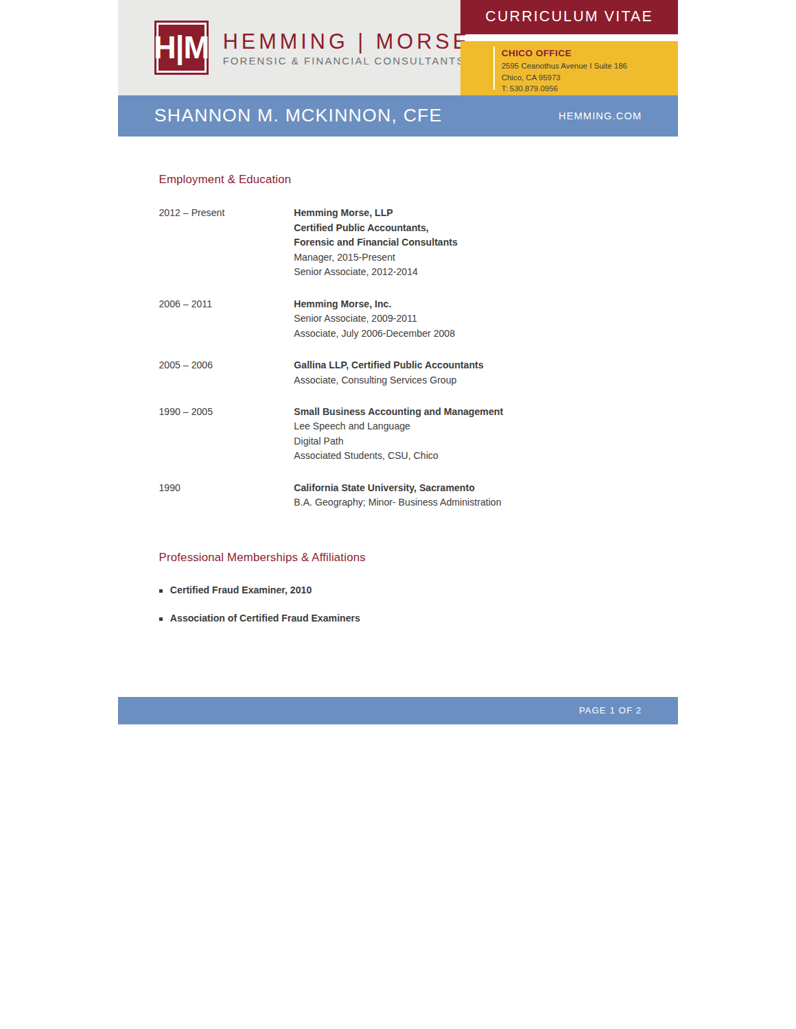H|M
HEMMING | MORSE
FORENSIC & FINANCIAL CONSULTANTS
CURRICULUM VITAE
CHICO OFFICE
2595 Ceanothus Avenue I Suite 186
Chico, CA 95973
T: 530.879.0956
SHANNON M. MCKINNON, CFE
HEMMING.COM
Employment & Education
| 2012 – Present | Hemming Morse, LLP Certified Public Accountants, Forensic and Financial Consultants Manager, 2015-Present Senior Associate, 2012-2014 |
| 2006 – 2011 | Hemming Morse, Inc. Senior Associate, 2009-2011 Associate, July 2006-December 2008 |
| 2005 – 2006 | Gallina LLP, Certified Public Accountants Associate, Consulting Services Group |
| 1990 – 2005 | Small Business Accounting and Management Lee Speech and Language Digital Path Associated Students, CSU, Chico |
| 1990 | California State University, Sacramento B.A. Geography; Minor- Business Administration |
Professional Memberships & Affiliations
Certified Fraud Examiner, 2010
Association of Certified Fraud Examiners
PAGE 1 OF 2